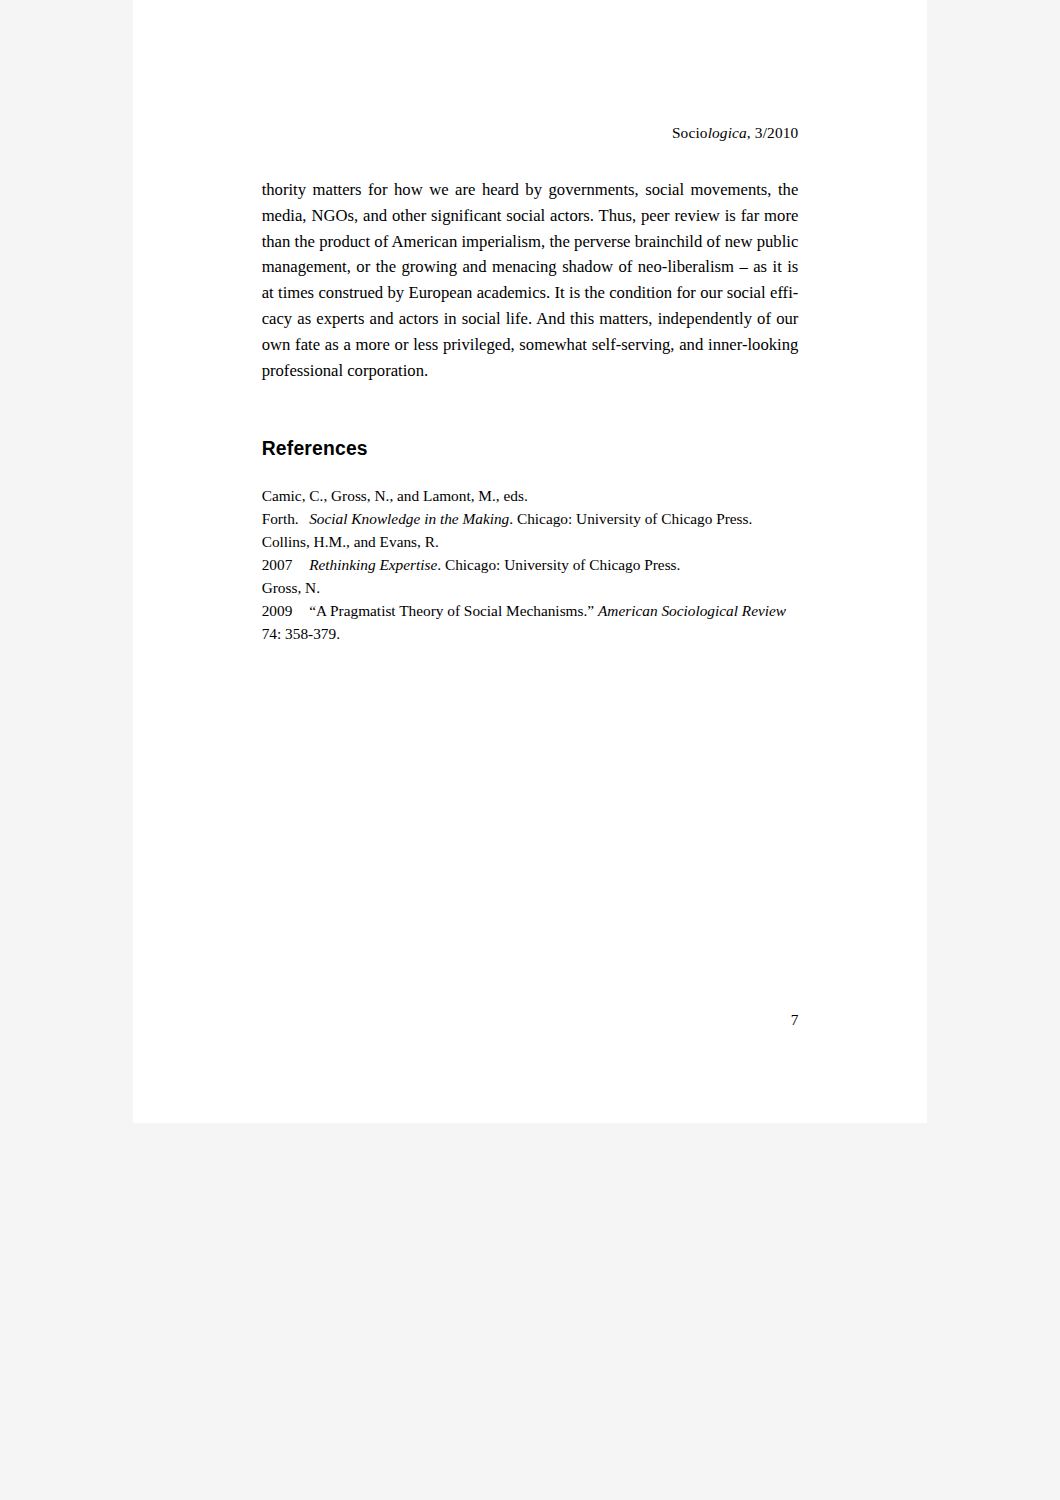Sociologica, 3/2010
thority matters for how we are heard by governments, social movements, the media, NGOs, and other significant social actors. Thus, peer review is far more than the product of American imperialism, the perverse brainchild of new public management, or the growing and menacing shadow of neo-liberalism – as it is at times construed by European academics. It is the condition for our social efficacy as experts and actors in social life. And this matters, independently of our own fate as a more or less privileged, somewhat self-serving, and inner-looking professional corporation.
References
Camic, C., Gross, N., and Lamont, M., eds.
Forth. Social Knowledge in the Making. Chicago: University of Chicago Press.
Collins, H.M., and Evans, R.
2007 Rethinking Expertise. Chicago: University of Chicago Press.
Gross, N.
2009“A Pragmatist Theory of Social Mechanisms.” American Sociological Review 74: 358-379.
7